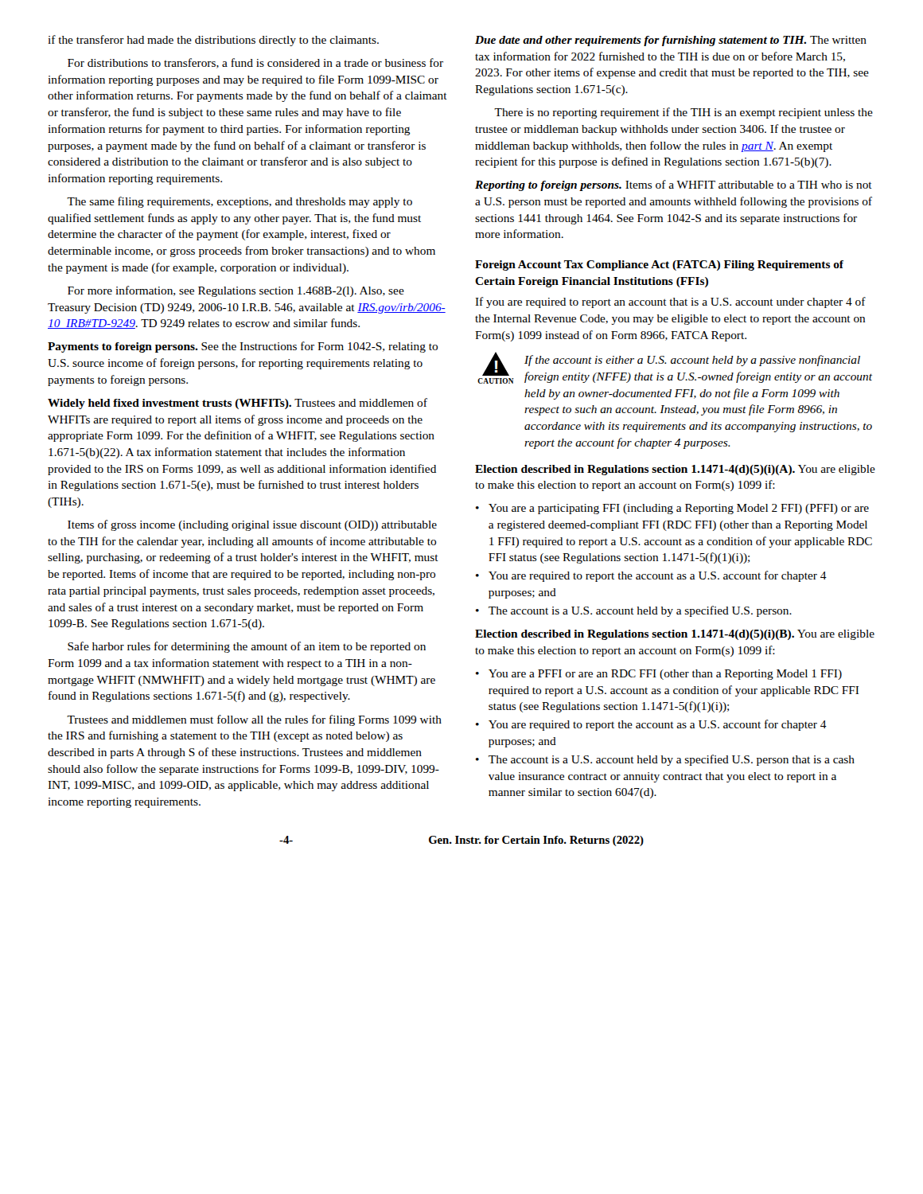if the transferor had made the distributions directly to the claimants.
For distributions to transferors, a fund is considered in a trade or business for information reporting purposes and may be required to file Form 1099-MISC or other information returns. For payments made by the fund on behalf of a claimant or transferor, the fund is subject to these same rules and may have to file information returns for payment to third parties. For information reporting purposes, a payment made by the fund on behalf of a claimant or transferor is considered a distribution to the claimant or transferor and is also subject to information reporting requirements.
The same filing requirements, exceptions, and thresholds may apply to qualified settlement funds as apply to any other payer. That is, the fund must determine the character of the payment (for example, interest, fixed or determinable income, or gross proceeds from broker transactions) and to whom the payment is made (for example, corporation or individual).
For more information, see Regulations section 1.468B-2(l). Also, see Treasury Decision (TD) 9249, 2006-10 I.R.B. 546, available at IRS.gov/irb/2006-10_IRB#TD-9249. TD 9249 relates to escrow and similar funds.
Payments to foreign persons. See the Instructions for Form 1042-S, relating to U.S. source income of foreign persons, for reporting requirements relating to payments to foreign persons.
Widely held fixed investment trusts (WHFITs). Trustees and middlemen of WHFITs are required to report all items of gross income and proceeds on the appropriate Form 1099. For the definition of a WHFIT, see Regulations section 1.671-5(b)(22). A tax information statement that includes the information provided to the IRS on Forms 1099, as well as additional information identified in Regulations section 1.671-5(e), must be furnished to trust interest holders (TIHs).
Items of gross income (including original issue discount (OID)) attributable to the TIH for the calendar year, including all amounts of income attributable to selling, purchasing, or redeeming of a trust holder's interest in the WHFIT, must be reported. Items of income that are required to be reported, including non-pro rata partial principal payments, trust sales proceeds, redemption asset proceeds, and sales of a trust interest on a secondary market, must be reported on Form 1099-B. See Regulations section 1.671-5(d).
Safe harbor rules for determining the amount of an item to be reported on Form 1099 and a tax information statement with respect to a TIH in a non-mortgage WHFIT (NMWHFIT) and a widely held mortgage trust (WHMT) are found in Regulations sections 1.671-5(f) and (g), respectively.
Trustees and middlemen must follow all the rules for filing Forms 1099 with the IRS and furnishing a statement to the TIH (except as noted below) as described in parts A through S of these instructions. Trustees and middlemen should also follow the separate instructions for Forms 1099-B, 1099-DIV, 1099-INT, 1099-MISC, and 1099-OID, as applicable, which may address additional income reporting requirements.
Due date and other requirements for furnishing statement to TIH. The written tax information for 2022 furnished to the TIH is due on or before March 15, 2023. For other items of expense and credit that must be reported to the TIH, see Regulations section 1.671-5(c).
There is no reporting requirement if the TIH is an exempt recipient unless the trustee or middleman backup withholds under section 3406. If the trustee or middleman backup withholds, then follow the rules in part N. An exempt recipient for this purpose is defined in Regulations section 1.671-5(b)(7).
Reporting to foreign persons. Items of a WHFIT attributable to a TIH who is not a U.S. person must be reported and amounts withheld following the provisions of sections 1441 through 1464. See Form 1042-S and its separate instructions for more information.
Foreign Account Tax Compliance Act (FATCA) Filing Requirements of Certain Foreign Financial Institutions (FFIs)
If you are required to report an account that is a U.S. account under chapter 4 of the Internal Revenue Code, you may be eligible to elect to report the account on Form(s) 1099 instead of on Form 8966, FATCA Report.
CAUTION
If the account is either a U.S. account held by a passive nonfinancial foreign entity (NFFE) that is a U.S.-owned foreign entity or an account held by an owner-documented FFI, do not file a Form 1099 with respect to such an account. Instead, you must file Form 8966, in accordance with its requirements and its accompanying instructions, to report the account for chapter 4 purposes.
Election described in Regulations section 1.1471-4(d)(5)(i)(A). You are eligible to make this election to report an account on Form(s) 1099 if:
You are a participating FFI (including a Reporting Model 2 FFI) (PFFI) or are a registered deemed-compliant FFI (RDC FFI) (other than a Reporting Model 1 FFI) required to report a U.S. account as a condition of your applicable RDC FFI status (see Regulations section 1.1471-5(f)(1)(i));
You are required to report the account as a U.S. account for chapter 4 purposes; and
The account is a U.S. account held by a specified U.S. person.
Election described in Regulations section 1.1471-4(d)(5)(i)(B). You are eligible to make this election to report an account on Form(s) 1099 if:
You are a PFFI or are an RDC FFI (other than a Reporting Model 1 FFI) required to report a U.S. account as a condition of your applicable RDC FFI status (see Regulations section 1.1471-5(f)(1)(i));
You are required to report the account as a U.S. account for chapter 4 purposes; and
The account is a U.S. account held by a specified U.S. person that is a cash value insurance contract or annuity contract that you elect to report in a manner similar to section 6047(d).
-4- Gen. Instr. for Certain Info. Returns (2022)